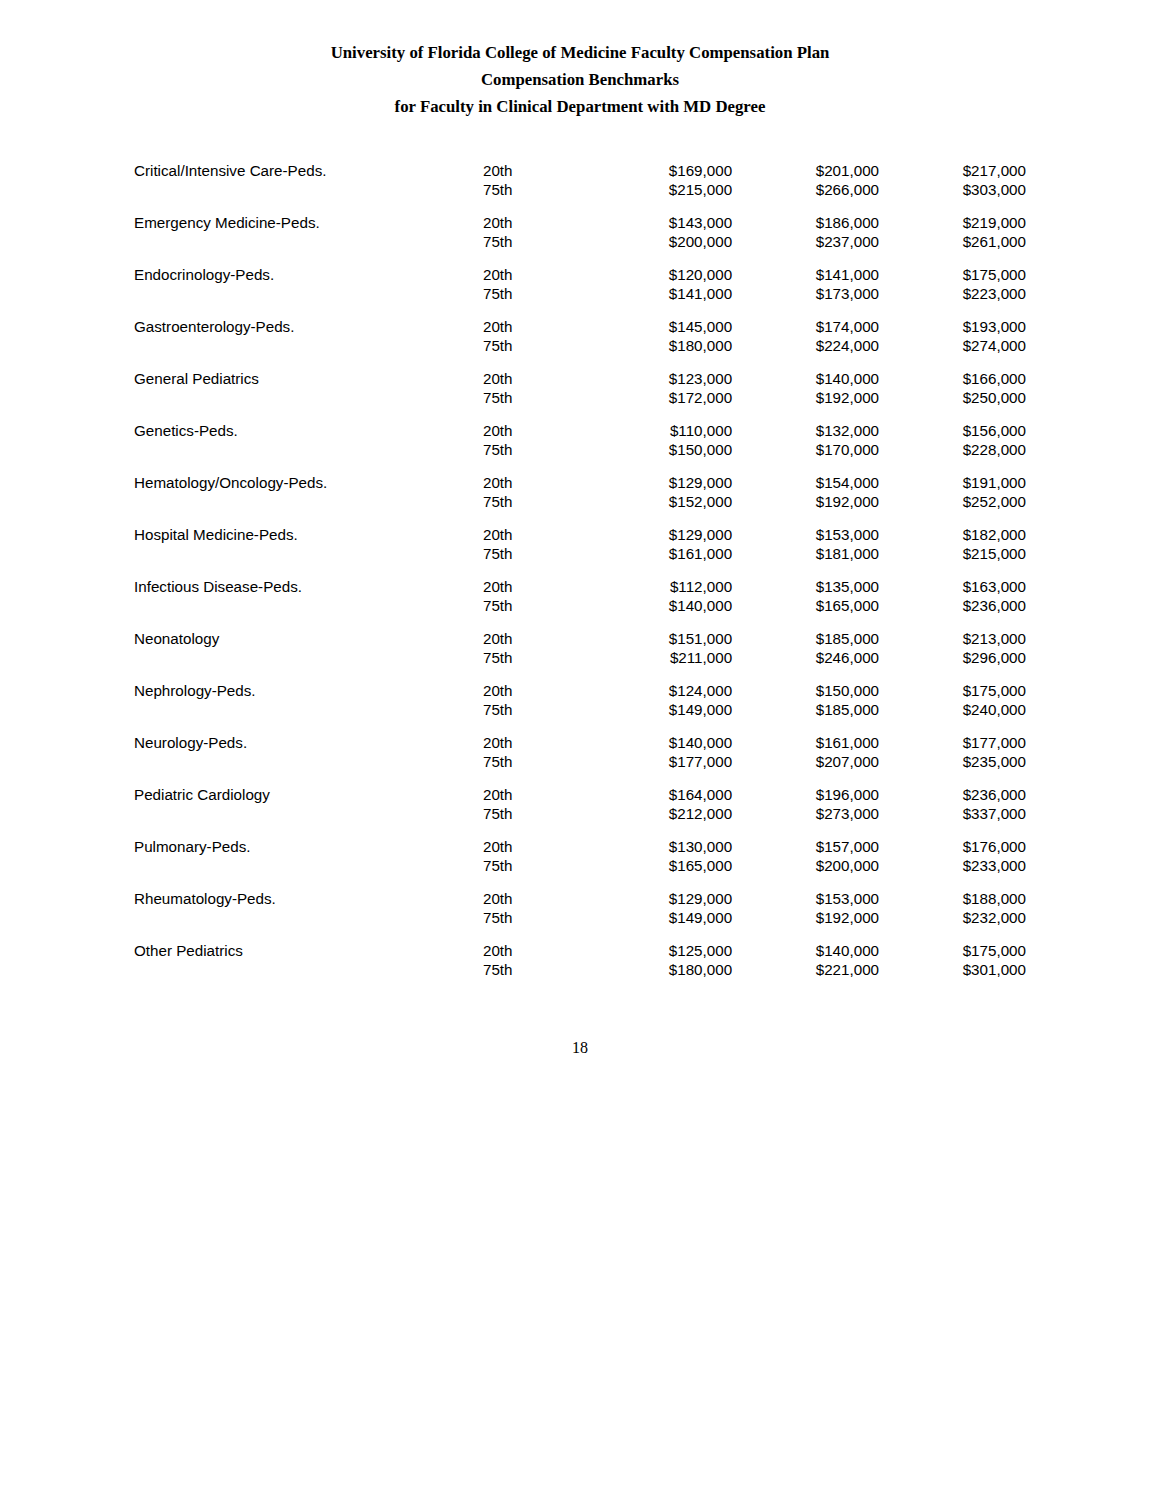University of Florida College of Medicine Faculty Compensation Plan
Compensation Benchmarks
for Faculty in Clinical Department with MD Degree
| Critical/Intensive Care-Peds. | 20th | $169,000 | $201,000 | $217,000 |
| | 75th | $215,000 | $266,000 | $303,000 |
| Emergency Medicine-Peds. | 20th | $143,000 | $186,000 | $219,000 |
| | 75th | $200,000 | $237,000 | $261,000 |
| Endocrinology-Peds. | 20th | $120,000 | $141,000 | $175,000 |
| | 75th | $141,000 | $173,000 | $223,000 |
| Gastroenterology-Peds. | 20th | $145,000 | $174,000 | $193,000 |
| | 75th | $180,000 | $224,000 | $274,000 |
| General Pediatrics | 20th | $123,000 | $140,000 | $166,000 |
| | 75th | $172,000 | $192,000 | $250,000 |
| Genetics-Peds. | 20th | $110,000 | $132,000 | $156,000 |
| | 75th | $150,000 | $170,000 | $228,000 |
| Hematology/Oncology-Peds. | 20th | $129,000 | $154,000 | $191,000 |
| | 75th | $152,000 | $192,000 | $252,000 |
| Hospital Medicine-Peds. | 20th | $129,000 | $153,000 | $182,000 |
| | 75th | $161,000 | $181,000 | $215,000 |
| Infectious Disease-Peds. | 20th | $112,000 | $135,000 | $163,000 |
| | 75th | $140,000 | $165,000 | $236,000 |
| Neonatology | 20th | $151,000 | $185,000 | $213,000 |
| | 75th | $211,000 | $246,000 | $296,000 |
| Nephrology-Peds. | 20th | $124,000 | $150,000 | $175,000 |
| | 75th | $149,000 | $185,000 | $240,000 |
| Neurology-Peds. | 20th | $140,000 | $161,000 | $177,000 |
| | 75th | $177,000 | $207,000 | $235,000 |
| Pediatric Cardiology | 20th | $164,000 | $196,000 | $236,000 |
| | 75th | $212,000 | $273,000 | $337,000 |
| Pulmonary-Peds. | 20th | $130,000 | $157,000 | $176,000 |
| | 75th | $165,000 | $200,000 | $233,000 |
| Rheumatology-Peds. | 20th | $129,000 | $153,000 | $188,000 |
| | 75th | $149,000 | $192,000 | $232,000 |
| Other Pediatrics | 20th | $125,000 | $140,000 | $175,000 |
| | 75th | $180,000 | $221,000 | $301,000 |
18